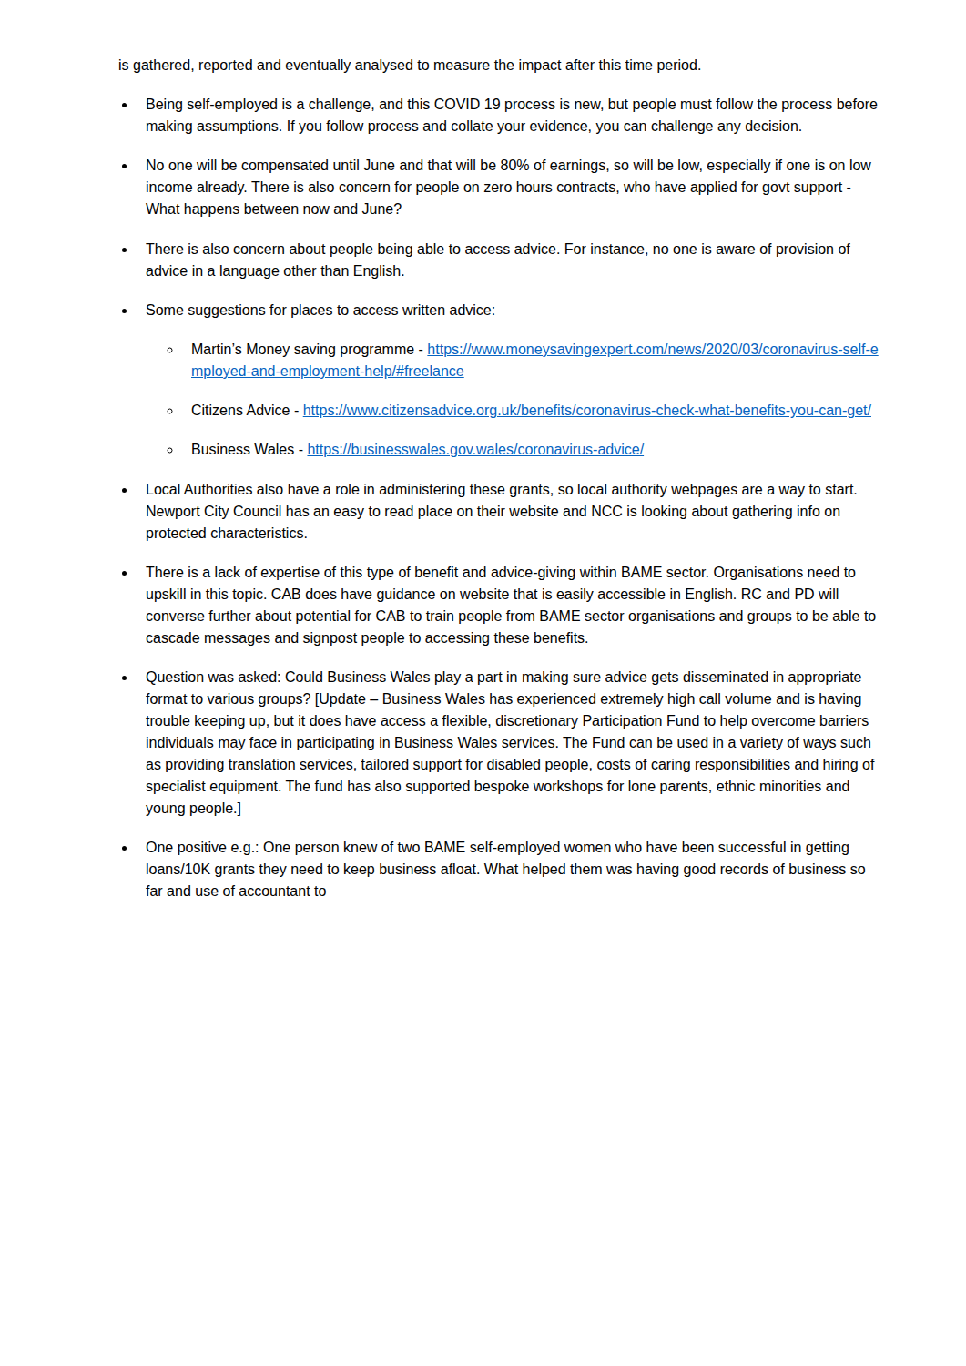is gathered, reported and eventually analysed to measure the impact after this time period.
Being self-employed is a challenge, and this COVID 19 process is new, but people must follow the process before making assumptions. If you follow process and collate your evidence, you can challenge any decision.
No one will be compensated until June and that will be 80% of earnings, so will be low, especially if one is on low income already. There is also concern for people on zero hours contracts, who have applied for govt support - What happens between now and June?
There is also concern about people being able to access advice. For instance, no one is aware of provision of advice in a language other than English.
Some suggestions for places to access written advice:
Martin’s Money saving programme - https://www.moneysavingexpert.com/news/2020/03/coronavirus-self-employed-and-employment-help/#freelance
Citizens Advice - https://www.citizensadvice.org.uk/benefits/coronavirus-check-what-benefits-you-can-get/
Business Wales - https://businesswales.gov.wales/coronavirus-advice/
Local Authorities also have a role in administering these grants, so local authority webpages are a way to start. Newport City Council has an easy to read place on their website and NCC is looking about gathering info on protected characteristics.
There is a lack of expertise of this type of benefit and advice-giving within BAME sector. Organisations need to upskill in this topic. CAB does have guidance on website that is easily accessible in English. RC and PD will converse further about potential for CAB to train people from BAME sector organisations and groups to be able to cascade messages and signpost people to accessing these benefits.
Question was asked: Could Business Wales play a part in making sure advice gets disseminated in appropriate format to various groups? [Update – Business Wales has experienced extremely high call volume and is having trouble keeping up, but it does have access a flexible, discretionary Participation Fund to help overcome barriers individuals may face in participating in Business Wales services. The Fund can be used in a variety of ways such as providing translation services, tailored support for disabled people, costs of caring responsibilities and hiring of specialist equipment. The fund has also supported bespoke workshops for lone parents, ethnic minorities and young people.]
One positive e.g.: One person knew of two BAME self-employed women who have been successful in getting loans/10K grants they need to keep business afloat. What helped them was having good records of business so far and use of accountant to